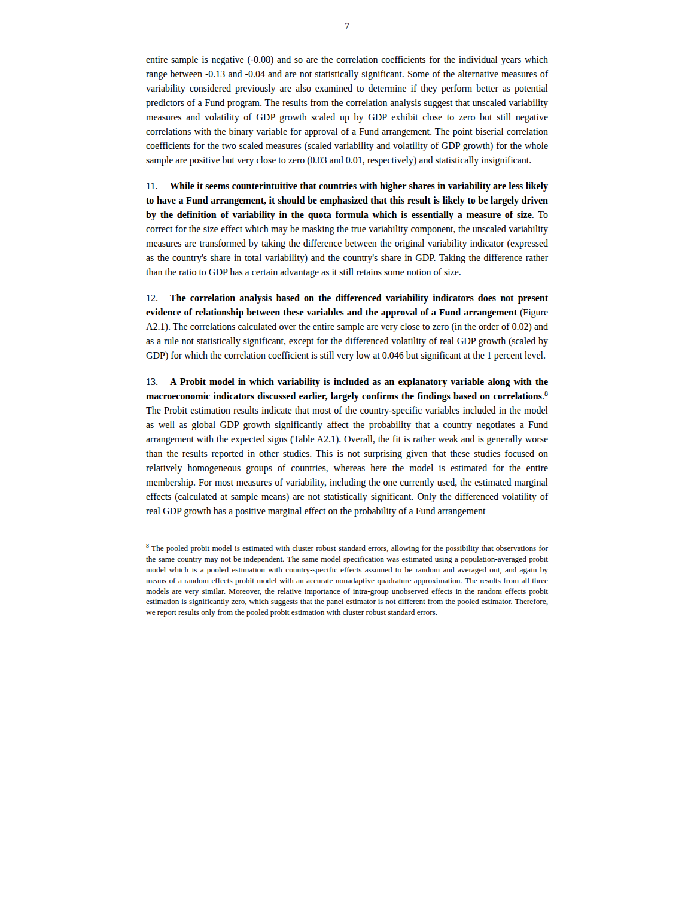7
entire sample is negative (-0.08) and so are the correlation coefficients for the individual years which range between -0.13 and -0.04 and are not statistically significant. Some of the alternative measures of variability considered previously are also examined to determine if they perform better as potential predictors of a Fund program. The results from the correlation analysis suggest that unscaled variability measures and volatility of GDP growth scaled up by GDP exhibit close to zero but still negative correlations with the binary variable for approval of a Fund arrangement. The point biserial correlation coefficients for the two scaled measures (scaled variability and volatility of GDP growth) for the whole sample are positive but very close to zero (0.03 and 0.01, respectively) and statistically insignificant.
11. While it seems counterintuitive that countries with higher shares in variability are less likely to have a Fund arrangement, it should be emphasized that this result is likely to be largely driven by the definition of variability in the quota formula which is essentially a measure of size. To correct for the size effect which may be masking the true variability component, the unscaled variability measures are transformed by taking the difference between the original variability indicator (expressed as the country's share in total variability) and the country's share in GDP. Taking the difference rather than the ratio to GDP has a certain advantage as it still retains some notion of size.
12. The correlation analysis based on the differenced variability indicators does not present evidence of relationship between these variables and the approval of a Fund arrangement (Figure A2.1). The correlations calculated over the entire sample are very close to zero (in the order of 0.02) and as a rule not statistically significant, except for the differenced volatility of real GDP growth (scaled by GDP) for which the correlation coefficient is still very low at 0.046 but significant at the 1 percent level.
13. A Probit model in which variability is included as an explanatory variable along with the macroeconomic indicators discussed earlier, largely confirms the findings based on correlations.8 The Probit estimation results indicate that most of the country-specific variables included in the model as well as global GDP growth significantly affect the probability that a country negotiates a Fund arrangement with the expected signs (Table A2.1). Overall, the fit is rather weak and is generally worse than the results reported in other studies. This is not surprising given that these studies focused on relatively homogeneous groups of countries, whereas here the model is estimated for the entire membership. For most measures of variability, including the one currently used, the estimated marginal effects (calculated at sample means) are not statistically significant. Only the differenced volatility of real GDP growth has a positive marginal effect on the probability of a Fund arrangement
8 The pooled probit model is estimated with cluster robust standard errors, allowing for the possibility that observations for the same country may not be independent. The same model specification was estimated using a population-averaged probit model which is a pooled estimation with country-specific effects assumed to be random and averaged out, and again by means of a random effects probit model with an accurate nonadaptive quadrature approximation. The results from all three models are very similar. Moreover, the relative importance of intra-group unobserved effects in the random effects probit estimation is significantly zero, which suggests that the panel estimator is not different from the pooled estimator. Therefore, we report results only from the pooled probit estimation with cluster robust standard errors.